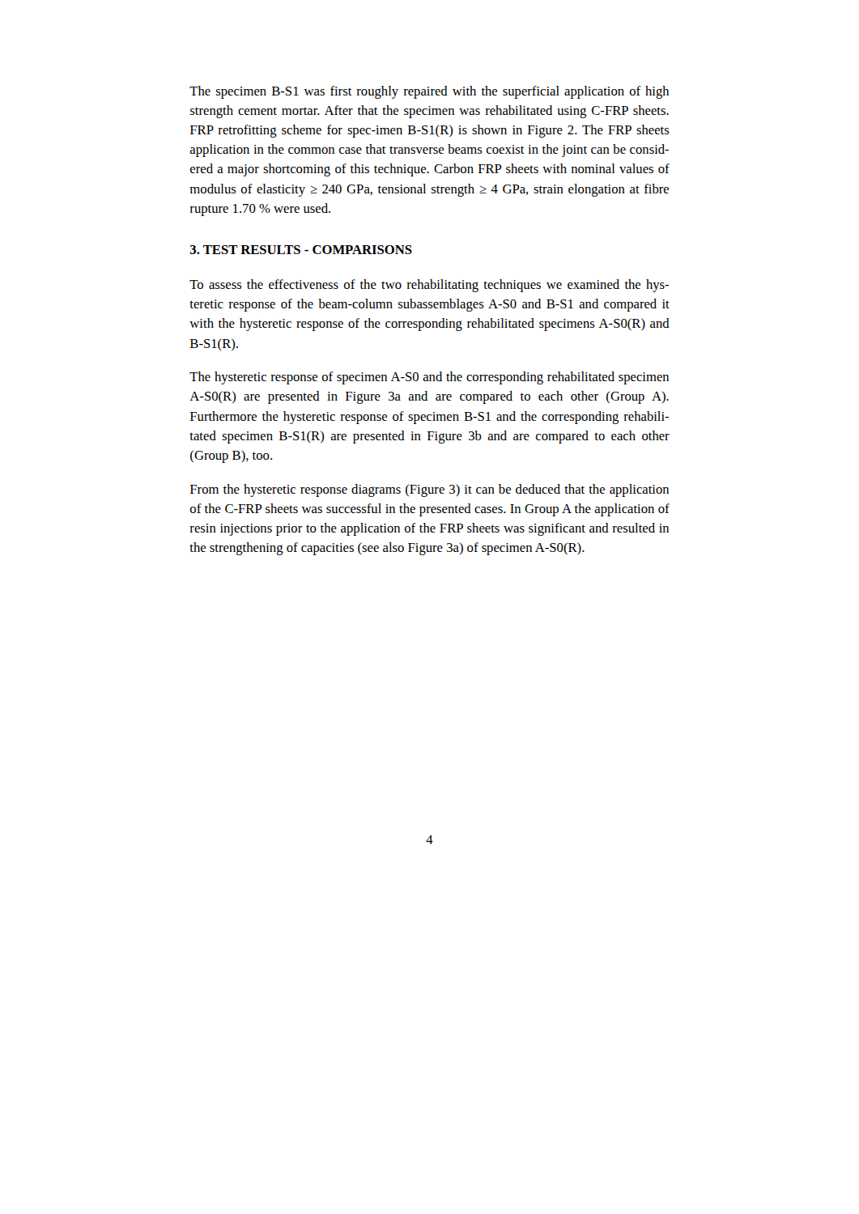The specimen B-S1 was first roughly repaired with the superficial application of high strength cement mortar. After that the specimen was rehabilitated using C-FRP sheets. FRP retrofitting scheme for spec‑imen B-S1(R) is shown in Figure 2. The FRP sheets application in the common case that transverse beams coexist in the joint can be considered a major shortcoming of this technique. Carbon FRP sheets with nominal values of modulus of elasticity ≥ 240 GPa, tensional strength ≥ 4 GPa, strain elongation at fibre rupture 1.70 % were used.
3. TEST RESULTS - COMPARISONS
To assess the effectiveness of the two rehabilitating techniques we examined the hysteretic response of the beam-column subassemblages A-S0 and B-S1 and compared it with the hysteretic response of the corresponding rehabilitated specimens A-S0(R) and B-S1(R).
The hysteretic response of specimen A-S0 and the corresponding rehabilitated specimen A-S0(R) are presented in Figure 3a and are compared to each other (Group A). Furthermore the hysteretic response of specimen B-S1 and the corresponding rehabilitated specimen B-S1(R) are presented in Figure 3b and are compared to each other (Group B), too.
From the hysteretic response diagrams (Figure 3) it can be deduced that the application of the C-FRP sheets was successful in the presented cases. In Group A the application of resin injections prior to the application of the FRP sheets was significant and resulted in the strengthening of capacities (see also Figure 3a) of specimen A-S0(R).
4